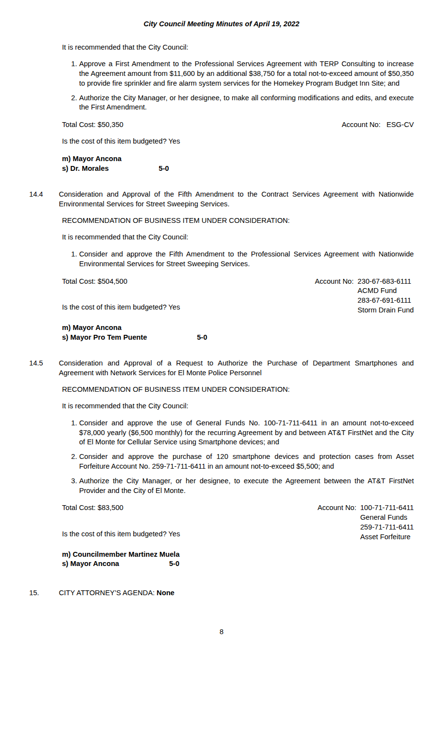City Council Meeting Minutes of April 19, 2022
It is recommended that the City Council:
Approve a First Amendment to the Professional Services Agreement with TERP Consulting to increase the Agreement amount from $11,600 by an additional $38,750 for a total not-to-exceed amount of $50,350 to provide fire sprinkler and fire alarm system services for the Homekey Program Budget Inn Site; and
Authorize the City Manager, or her designee, to make all conforming modifications and edits, and execute the First Amendment.
Total Cost: $50,350
Account No: ESG-CV
Is the cost of this item budgeted? Yes
m) Mayor Ancona
s) Dr. Morales 5-0
14.4
Consideration and Approval of the Fifth Amendment to the Contract Services Agreement with Nationwide Environmental Services for Street Sweeping Services.
RECOMMENDATION OF BUSINESS ITEM UNDER CONSIDERATION:
It is recommended that the City Council:
Consider and approve the Fifth Amendment to the Professional Services Agreement with Nationwide Environmental Services for Street Sweeping Services.
Total Cost: $504,500
Is the cost of this item budgeted? Yes
Account No: 230-67-683-6111
ACMD Fund
283-67-691-6111
Storm Drain Fund
m) Mayor Ancona
s) Mayor Pro Tem Puente 5-0
14.5
Consideration and Approval of a Request to Authorize the Purchase of Department Smartphones and Agreement with Network Services for El Monte Police Personnel
RECOMMENDATION OF BUSINESS ITEM UNDER CONSIDERATION:
It is recommended that the City Council:
Consider and approve the use of General Funds No. 100-71-711-6411 in an amount not-to-exceed $78,000 yearly ($6,500 monthly) for the recurring Agreement by and between AT&T FirstNet and the City of El Monte for Cellular Service using Smartphone devices; and
Consider and approve the purchase of 120 smartphone devices and protection cases from Asset Forfeiture Account No. 259-71-711-6411 in an amount not-to-exceed $5,500; and
Authorize the City Manager, or her designee, to execute the Agreement between the AT&T FirstNet Provider and the City of El Monte.
Total Cost: $83,500
Is the cost of this item budgeted? Yes
Account No: 100-71-711-6411
General Funds
259-71-711-6411
Asset Forfeiture
m) Councilmember Martinez Muela
s) Mayor Ancona 5-0
15.
CITY ATTORNEY’S AGENDA: None
8